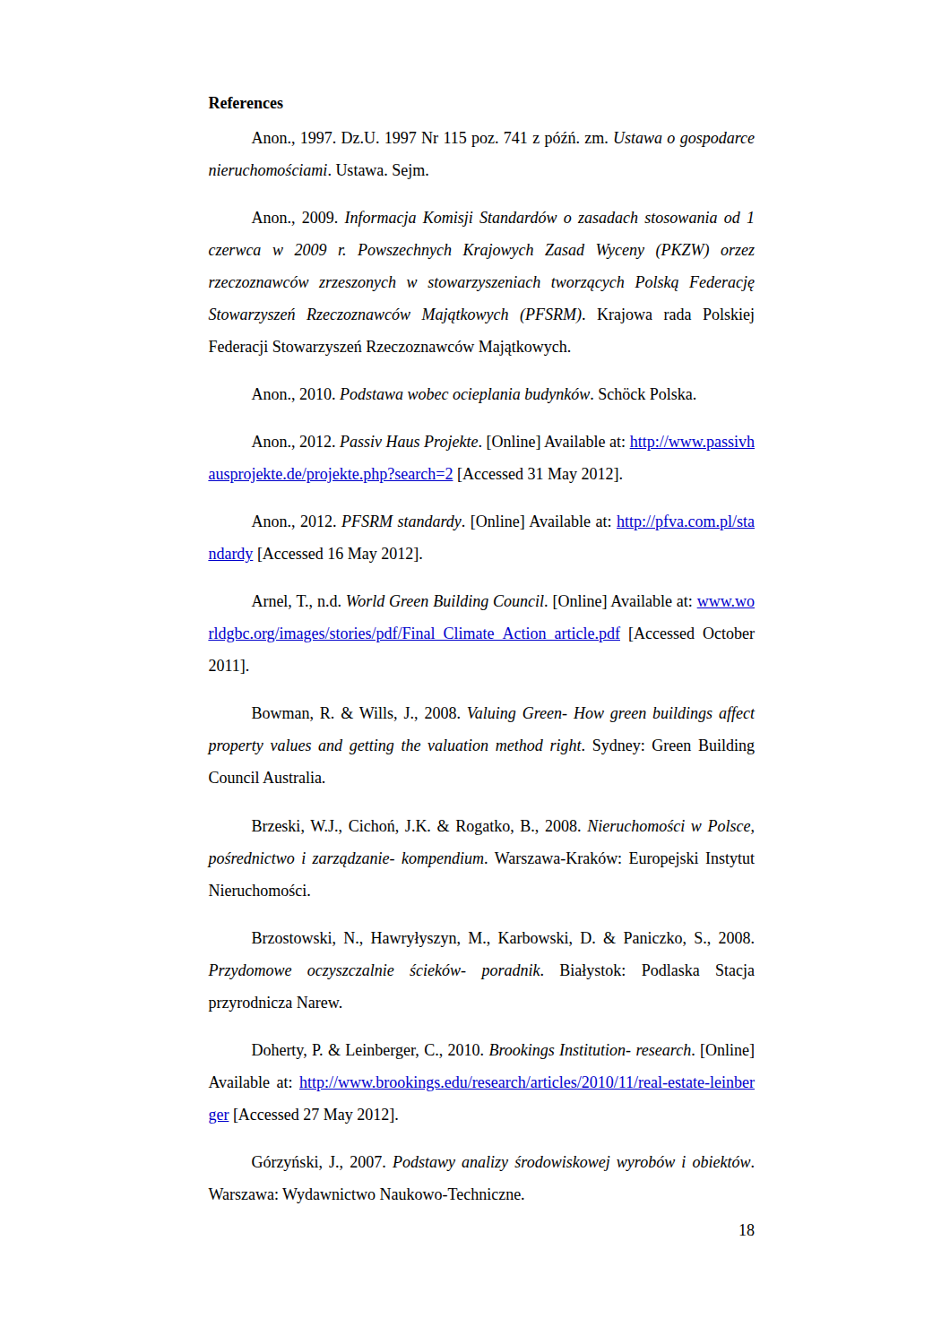References
Anon., 1997. Dz.U. 1997 Nr 115 poz. 741 z późń. zm. Ustawa o gospodarce nieruchomościami. Ustawa. Sejm.
Anon., 2009. Informacja Komisji Standardów o zasadach stosowania od 1 czerwca w 2009 r. Powszechnych Krajowych Zasad Wyceny (PKZW) orzez rzeczoznawców zrzeszonych w stowarzyszeniach tworzących Polską Federację Stowarzyszeń Rzeczoznawców Majątkowych (PFSRM). Krajowa rada Polskiej Federacji Stowarzyszeń Rzeczoznawców Majątkowych.
Anon., 2010. Podstawa wobec ocieplania budynków. Schöck Polska.
Anon., 2012. Passiv Haus Projekte. [Online] Available at: http://www.passivhausprojekte.de/projekte.php?search=2 [Accessed 31 May 2012].
Anon., 2012. PFSRM standardy. [Online] Available at: http://pfva.com.pl/standardy [Accessed 16 May 2012].
Arnel, T., n.d. World Green Building Council. [Online] Available at: www.worldgbc.org/images/stories/pdf/Final_Climate_Action_article.pdf [Accessed October 2011].
Bowman, R. & Wills, J., 2008. Valuing Green- How green buildings affect property values and getting the valuation method right. Sydney: Green Building Council Australia.
Brzeski, W.J., Cichoń, J.K. & Rogatko, B., 2008. Nieruchomości w Polsce, pośrednictwo i zarządzanie- kompendium. Warszawa-Kraków: Europejski Instytut Nieruchomości.
Brzostowski, N., Hawryłyszyn, M., Karbowski, D. & Paniczko, S., 2008. Przydomowe oczyszczalnie ścieków- poradnik. Białystok: Podlaska Stacja przyrodnicza Narew.
Doherty, P. & Leinberger, C., 2010. Brookings Institution- research. [Online] Available at: http://www.brookings.edu/research/articles/2010/11/real-estate-leinberger [Accessed 27 May 2012].
Górzyński, J., 2007. Podstawy analizy środowiskowej wyrobów i obiektów. Warszawa: Wydawnictwo Naukowo-Techniczne.
18